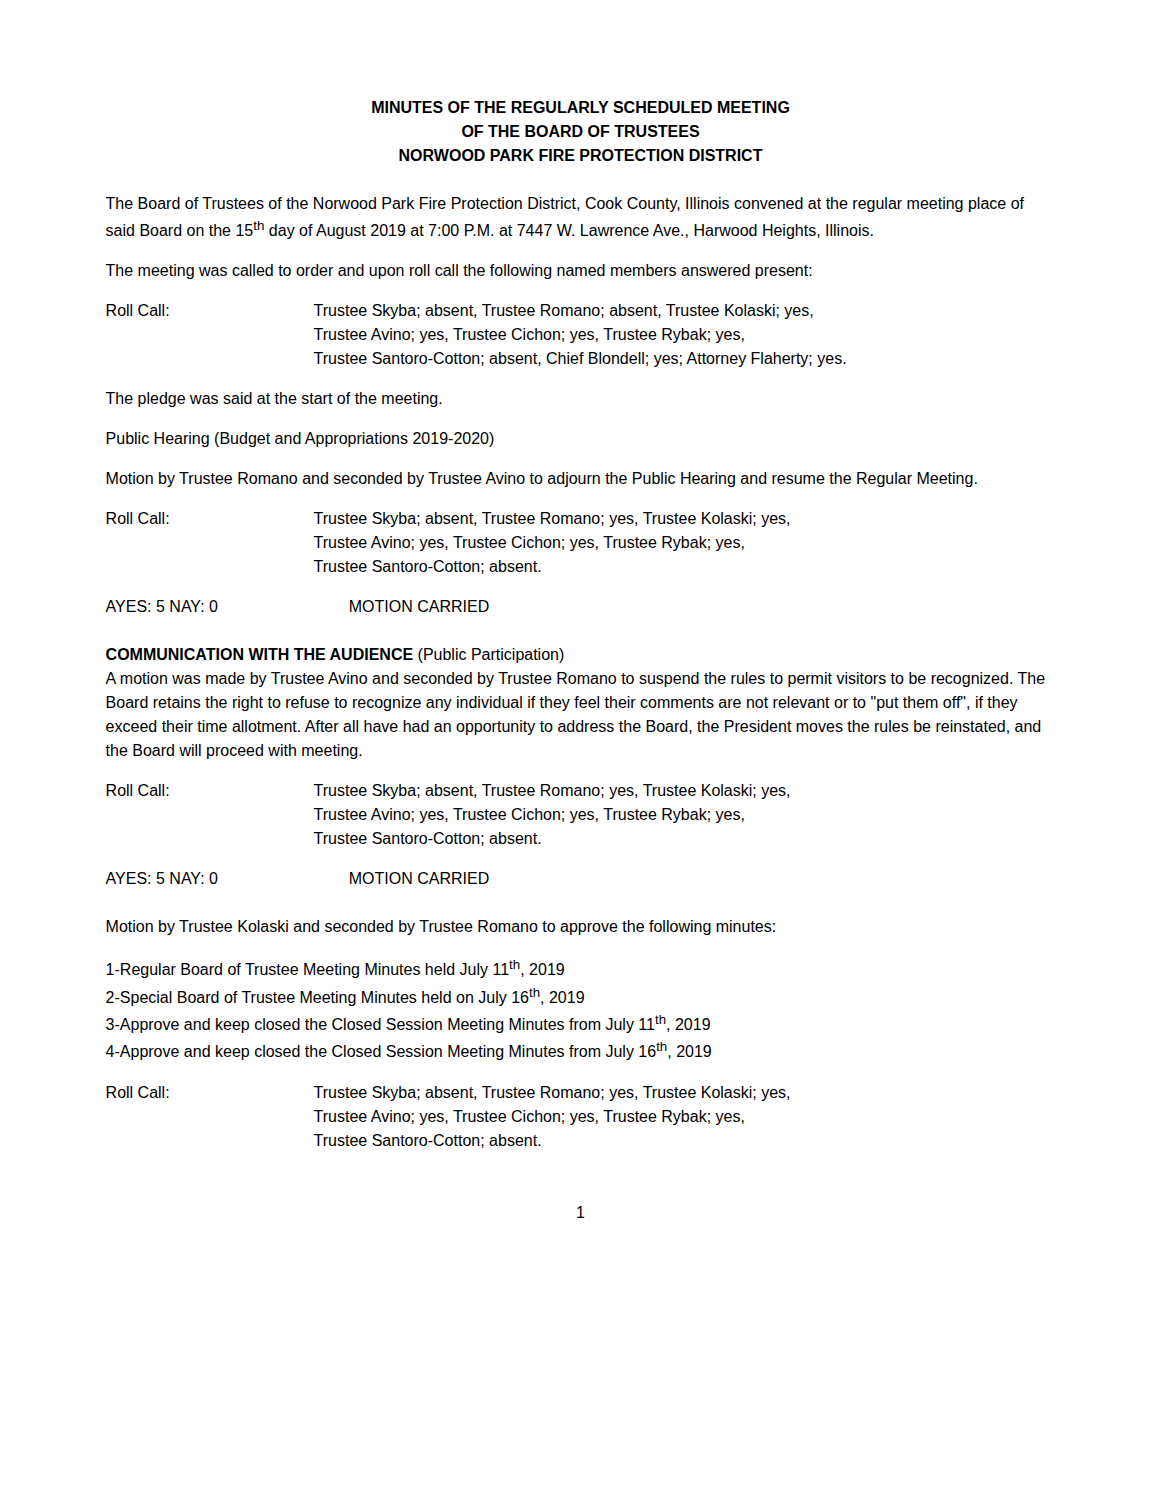MINUTES OF THE REGULARLY SCHEDULED MEETING
OF THE BOARD OF TRUSTEES
NORWOOD PARK FIRE PROTECTION DISTRICT
The Board of Trustees of the Norwood Park Fire Protection District, Cook County, Illinois convened at the regular meeting place of said Board on the 15th day of August 2019 at 7:00 P.M. at 7447 W. Lawrence Ave., Harwood Heights, Illinois.
The meeting was called to order and upon roll call the following named members answered present:
Roll Call:
Trustee Skyba; absent, Trustee Romano; absent, Trustee Kolaski; yes, Trustee Avino; yes, Trustee Cichon; yes, Trustee Rybak; yes, Trustee Santoro-Cotton; absent, Chief Blondell; yes; Attorney Flaherty; yes.
The pledge was said at the start of the meeting.
Public Hearing (Budget and Appropriations 2019-2020)
Motion by Trustee Romano and seconded by Trustee Avino to adjourn the Public Hearing and resume the Regular Meeting.
Roll Call:
Trustee Skyba; absent, Trustee Romano; yes, Trustee Kolaski; yes, Trustee Avino; yes, Trustee Cichon; yes, Trustee Rybak; yes, Trustee Santoro-Cotton; absent.
AYES: 5 NAY: 0
MOTION CARRIED
COMMUNICATION WITH THE AUDIENCE (Public Participation)
A motion was made by Trustee Avino and seconded by Trustee Romano to suspend the rules to permit visitors to be recognized. The Board retains the right to refuse to recognize any individual if they feel their comments are not relevant or to "put them off", if they exceed their time allotment. After all have had an opportunity to address the Board, the President moves the rules be reinstated, and the Board will proceed with meeting.
Roll Call:
Trustee Skyba; absent, Trustee Romano; yes, Trustee Kolaski; yes, Trustee Avino; yes, Trustee Cichon; yes, Trustee Rybak; yes, Trustee Santoro-Cotton; absent.
AYES: 5 NAY: 0
MOTION CARRIED
Motion by Trustee Kolaski and seconded by Trustee Romano to approve the following minutes:
1-Regular Board of Trustee Meeting Minutes held July 11th, 2019
2-Special Board of Trustee Meeting Minutes held on July 16th, 2019
3-Approve and keep closed the Closed Session Meeting Minutes from July 11th, 2019
4-Approve and keep closed the Closed Session Meeting Minutes from July 16th, 2019
Roll Call:
Trustee Skyba; absent, Trustee Romano; yes, Trustee Kolaski; yes, Trustee Avino; yes, Trustee Cichon; yes, Trustee Rybak; yes, Trustee Santoro-Cotton; absent.
1